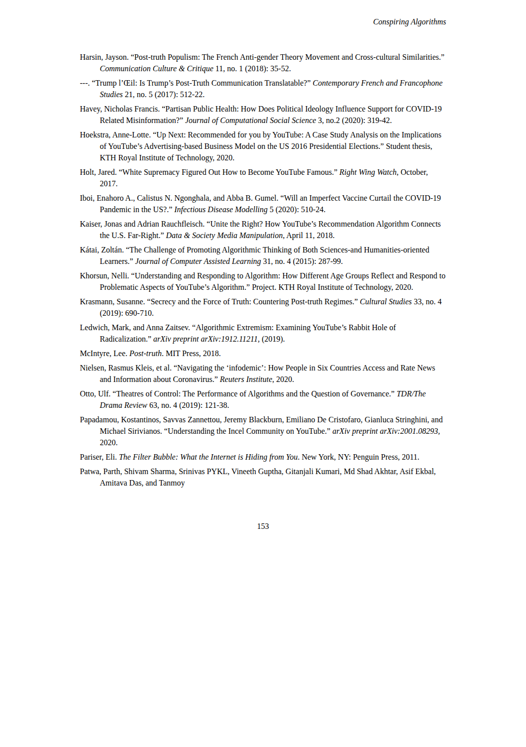Conspiring Algorithms
Harsin, Jayson. “Post-truth Populism: The French Anti-gender Theory Movement and Cross-cultural Similarities.” Communication Culture & Critique 11, no. 1 (2018): 35-52.
---. “Trump l’Œil: Is Trump’s Post-Truth Communication Translatable?” Contemporary French and Francophone Studies 21, no. 5 (2017): 512-22.
Havey, Nicholas Francis. “Partisan Public Health: How Does Political Ideology Influence Support for COVID-19 Related Misinformation?” Journal of Computational Social Science 3, no.2 (2020): 319-42.
Hoekstra, Anne-Lotte. “Up Next: Recommended for you by YouTube: A Case Study Analysis on the Implications of YouTube’s Advertising-based Business Model on the US 2016 Presidential Elections.” Student thesis, KTH Royal Institute of Technology, 2020.
Holt, Jared. “White Supremacy Figured Out How to Become YouTube Famous.” Right Wing Watch, October, 2017.
Iboi, Enahoro A., Calistus N. Ngonghala, and Abba B. Gumel. “Will an Imperfect Vaccine Curtail the COVID-19 Pandemic in the US?.” Infectious Disease Modelling 5 (2020): 510-24.
Kaiser, Jonas and Adrian Rauchfleisch. “Unite the Right? How YouTube’s Recommendation Algorithm Connects the U.S. Far-Right.” Data & Society Media Manipulation, April 11, 2018.
Kátai, Zoltán. “The Challenge of Promoting Algorithmic Thinking of Both Sciences-and Humanities-oriented Learners.” Journal of Computer Assisted Learning 31, no. 4 (2015): 287-99.
Khorsun, Nelli. “Understanding and Responding to Algorithm: How Different Age Groups Reflect and Respond to Problematic Aspects of YouTube’s Algorithm.” Project. KTH Royal Institute of Technology, 2020.
Krasmann, Susanne. “Secrecy and the Force of Truth: Countering Post-truth Regimes.” Cultural Studies 33, no. 4 (2019): 690-710.
Ledwich, Mark, and Anna Zaitsev. “Algorithmic Extremism: Examining YouTube’s Rabbit Hole of Radicalization.” arXiv preprint arXiv:1912.11211, (2019).
McIntyre, Lee. Post-truth. MIT Press, 2018.
Nielsen, Rasmus Kleis, et al. “Navigating the ‘infodemic’: How People in Six Countries Access and Rate News and Information about Coronavirus.” Reuters Institute, 2020.
Otto, Ulf. “Theatres of Control: The Performance of Algorithms and the Question of Governance.” TDR/The Drama Review 63, no. 4 (2019): 121-38.
Papadamou, Kostantinos, Savvas Zannettou, Jeremy Blackburn, Emiliano De Cristofaro, Gianluca Stringhini, and Michael Sirivianos. “Understanding the Incel Community on YouTube.” arXiv preprint arXiv:2001.08293, 2020.
Pariser, Eli. The Filter Bubble: What the Internet is Hiding from You. New York, NY: Penguin Press, 2011.
Patwa, Parth, Shivam Sharma, Srinivas PYKL, Vineeth Guptha, Gitanjali Kumari, Md Shad Akhtar, Asif Ekbal, Amitava Das, and Tanmoy
153